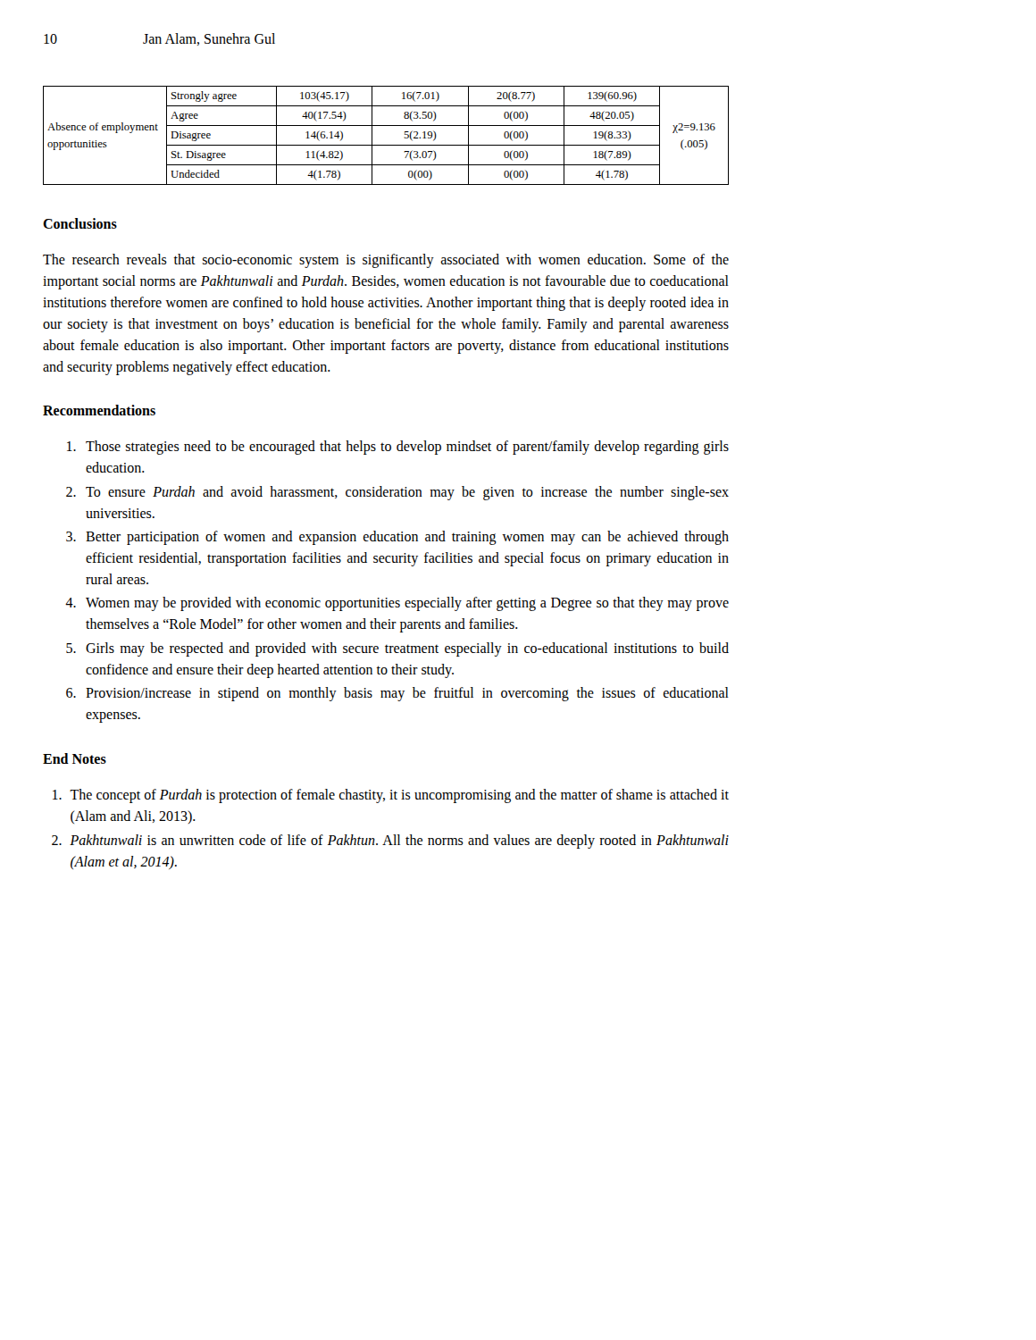10 Jan Alam, Sunehra Gul
| Absence of employment opportunities | Strongly agree | 103(45.17) | 16(7.01) | 20(8.77) | 139(60.96) | χ2=9.136 (.005) |
| Agree | 40(17.54) | 8(3.50) | 0(00) | 48(20.05) |
| Disagree | 14(6.14) | 5(2.19) | 0(00) | 19(8.33) |
| St. Disagree | 11(4.82) | 7(3.07) | 0(00) | 18(7.89) |
| Undecided | 4(1.78) | 0(00) | 0(00) | 4(1.78) |
Conclusions
The research reveals that socio-economic system is significantly associated with women education. Some of the important social norms are Pakhtunwali and Purdah. Besides, women education is not favourable due to coeducational institutions therefore women are confined to hold house activities. Another important thing that is deeply rooted idea in our society is that investment on boys’ education is beneficial for the whole family. Family and parental awareness about female education is also important. Other important factors are poverty, distance from educational institutions and security problems negatively effect education.
Recommendations
Those strategies need to be encouraged that helps to develop mindset of parent/family develop regarding girls education.
To ensure Purdah and avoid harassment, consideration may be given to increase the number single-sex universities.
Better participation of women and expansion education and training women may can be achieved through efficient residential, transportation facilities and security facilities and special focus on primary education in rural areas.
Women may be provided with economic opportunities especially after getting a Degree so that they may prove themselves a “Role Model” for other women and their parents and families.
Girls may be respected and provided with secure treatment especially in co-educational institutions to build confidence and ensure their deep hearted attention to their study.
Provision/increase in stipend on monthly basis may be fruitful in overcoming the issues of educational expenses.
End Notes
The concept of Purdah is protection of female chastity, it is uncompromising and the matter of shame is attached it (Alam and Ali, 2013).
Pakhtunwali is an unwritten code of life of Pakhtun. All the norms and values are deeply rooted in Pakhtunwali (Alam et al, 2014).